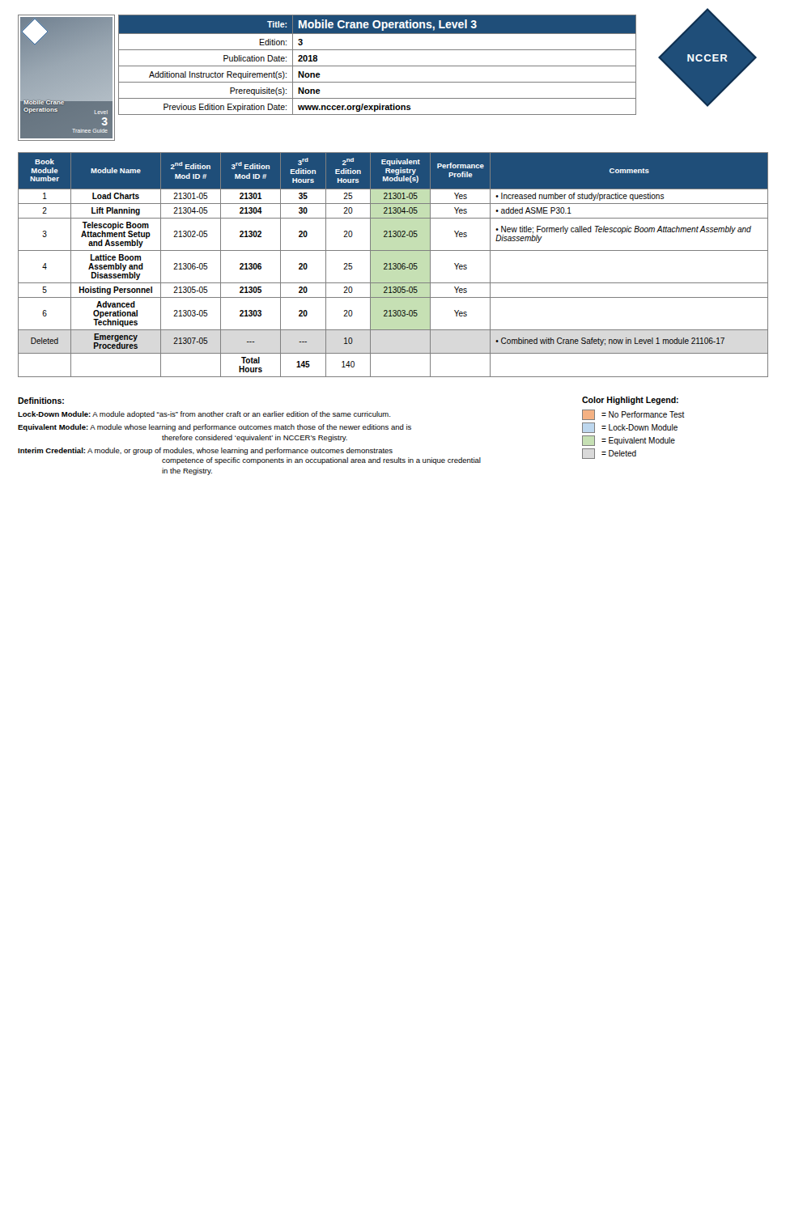Mobile Crane
Operations
Level
3
Trainee Guide
| Title: | Mobile Crane Operations, Level 3 |
| Edition: | 3 |
| Publication Date: | 2018 |
| Additional Instructor Requirement(s): | None |
| Prerequisite(s): | None |
| Previous Edition Expiration Date: | www.nccer.org/expirations |
NCCER
| Book Module Number | Module Name | 2 nd Edition Mod ID # | 3 rd Edition Mod ID # | 3 rd Edition Hours | 2 nd Edition Hours | Equivalent Registry Module(s) | Performance Profile | Comments |
| --- | --- | --- | --- | --- | --- | --- | --- | --- |
| 1 | Load Charts | 21301-05 | 21301 | 35 | 25 | 21301-05 | Yes | • Increased number of study/practice questions |
| 2 | Lift Planning | 21304-05 | 21304 | 30 | 20 | 21304-05 | Yes | • added ASME P30.1 |
| 3 | Telescopic Boom Attachment Setup and Assembly | 21302-05 | 21302 | 20 | 20 | 21302-05 | Yes | • New title; Formerly called Telescopic Boom Attachment Assembly and Disassembly |
| 4 | Lattice Boom Assembly and Disassembly | 21306-05 | 21306 | 20 | 25 | 21306-05 | Yes | |
| 5 | Hoisting Personnel | 21305-05 | 21305 | 20 | 20 | 21305-05 | Yes | |
| 6 | Advanced Operational Techniques | 21303-05 | 21303 | 20 | 20 | 21303-05 | Yes | |
| Deleted | Emergency Procedures | 21307-05 | --- | --- | 10 | | | • Combined with Crane Safety; now in Level 1 module 21106-17 |
| | | | Total Hours | 145 | 140 | | | |
Definitions:
Lock-Down Module: A module adopted “as-is” from another craft or an earlier edition of the same curriculum.
Equivalent Module: A module whose learning and performance outcomes match those of the newer editions and is therefore considered ‘equivalent’ in NCCER’s Registry.
Interim Credential: A module, or group of modules, whose learning and performance outcomes demonstrates competence of specific components in an occupational area and results in a unique credential in the Registry.
Color Highlight Legend:
= No Performance Test
= Lock-Down Module
= Equivalent Module
= Deleted